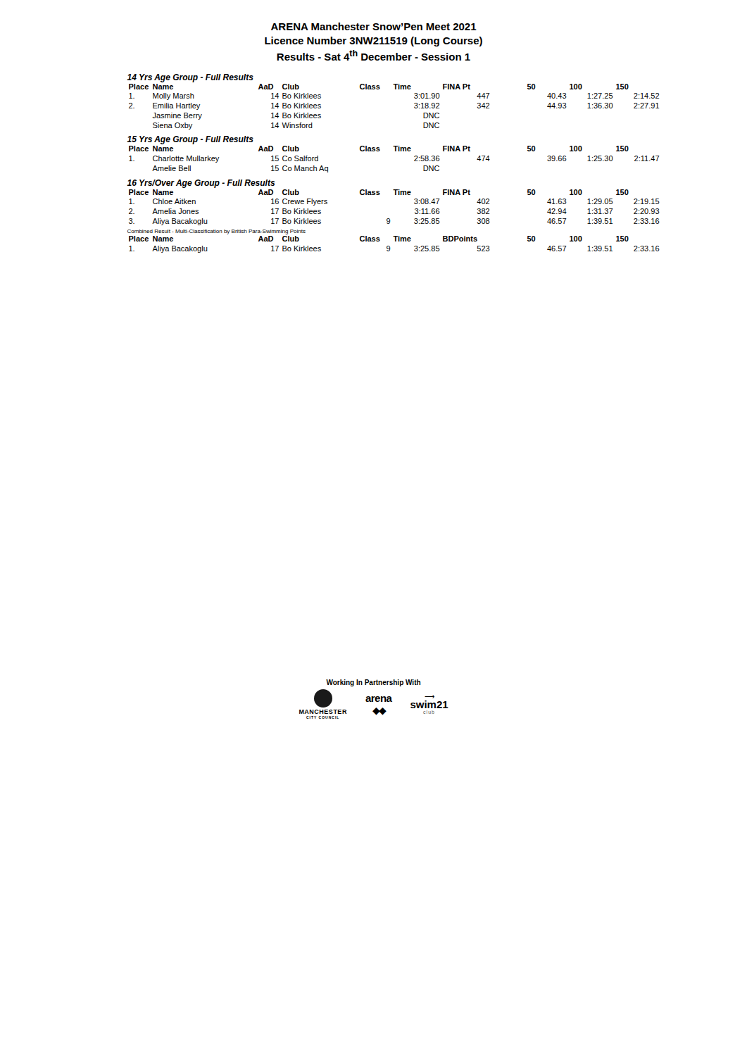ARENA Manchester Snow’Pen Meet 2021 Licence Number 3NW211519 (Long Course)
Results - Sat 4th December - Session 1
14 Yrs Age Group - Full Results
| Place | Name | AaD | Club | Class | Time | FINA Pt | 50 | 100 | 150 |
| --- | --- | --- | --- | --- | --- | --- | --- | --- | --- |
| 1. | Molly Marsh | 14 | Bo Kirklees | | 3:01.90 | 447 | 40.43 | 1:27.25 | 2:14.52 |
| 2. | Emilia Hartley | 14 | Bo Kirklees | | 3:18.92 | 342 | 44.93 | 1:36.30 | 2:27.91 |
| | Jasmine Berry | 14 | Bo Kirklees | | DNC | | | | |
| | Siena Oxby | 14 | Winsford | | DNC | | | | |
15 Yrs Age Group - Full Results
| Place | Name | AaD | Club | Class | Time | FINA Pt | 50 | 100 | 150 |
| --- | --- | --- | --- | --- | --- | --- | --- | --- | --- |
| 1. | Charlotte Mullarkey | 15 | Co Salford | | 2:58.36 | 474 | 39.66 | 1:25.30 | 2:11.47 |
| | Amelie Bell | 15 | Co Manch Aq | | DNC | | | | |
16 Yrs/Over Age Group - Full Results
| Place | Name | AaD | Club | Class | Time | FINA Pt | 50 | 100 | 150 |
| --- | --- | --- | --- | --- | --- | --- | --- | --- | --- |
| 1. | Chloe Aitken | 16 | Crewe Flyers | | 3:08.47 | 402 | 41.63 | 1:29.05 | 2:19.15 |
| 2. | Amelia Jones | 17 | Bo Kirklees | | 3:11.66 | 382 | 42.94 | 1:31.37 | 2:20.93 |
| 3. | Aliya Bacakoglu | 17 | Bo Kirklees | 9 | 3:25.85 | 308 | 46.57 | 1:39.51 | 2:33.16 |
Combined Result - Multi-Classification by British Para-Swimming Points
| Place | Name | AaD | Club | Class | Time | BDPoints | 50 | 100 | 150 |
| --- | --- | --- | --- | --- | --- | --- | --- | --- | --- |
| 1. | Aliya Bacakoglu | 17 | Bo Kirklees | 9 | 3:25.85 | 523 | 46.57 | 1:39.51 | 2:33.16 |
Working In Partnership With
MANCHESTER CITY COUNCIL
arena
◆◆
⟶ swim21
club